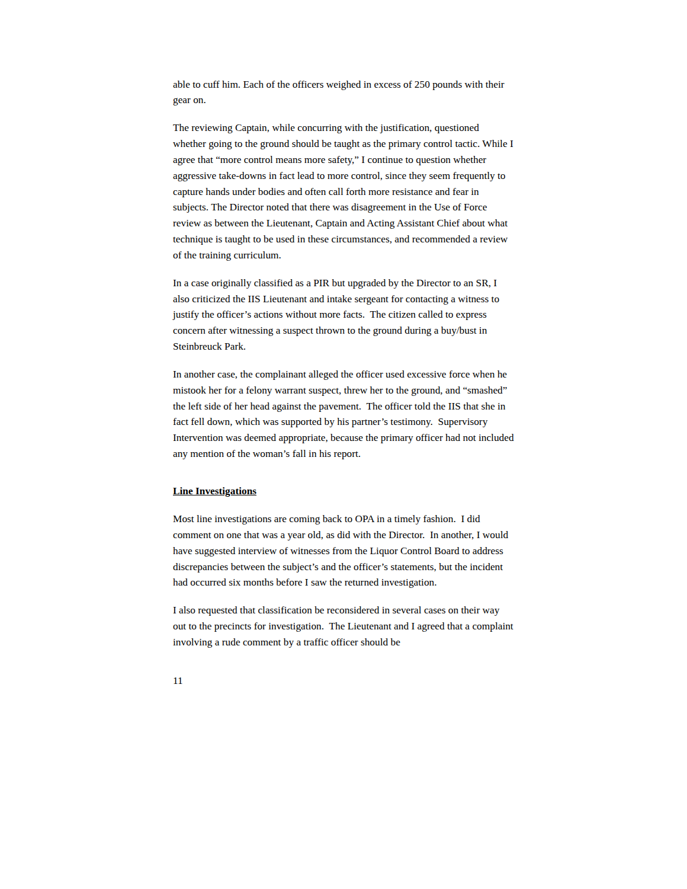able to cuff him. Each of the officers weighed in excess of 250 pounds with their gear on.
The reviewing Captain, while concurring with the justification, questioned whether going to the ground should be taught as the primary control tactic. While I agree that “more control means more safety,” I continue to question whether aggressive take-downs in fact lead to more control, since they seem frequently to capture hands under bodies and often call forth more resistance and fear in subjects. The Director noted that there was disagreement in the Use of Force review as between the Lieutenant, Captain and Acting Assistant Chief about what technique is taught to be used in these circumstances, and recommended a review of the training curriculum.
In a case originally classified as a PIR but upgraded by the Director to an SR, I also criticized the IIS Lieutenant and intake sergeant for contacting a witness to justify the officer’s actions without more facts. The citizen called to express concern after witnessing a suspect thrown to the ground during a buy/bust in Steinbreuck Park.
In another case, the complainant alleged the officer used excessive force when he mistook her for a felony warrant suspect, threw her to the ground, and “smashed” the left side of her head against the pavement. The officer told the IIS that she in fact fell down, which was supported by his partner’s testimony. Supervisory Intervention was deemed appropriate, because the primary officer had not included any mention of the woman’s fall in his report.
Line Investigations
Most line investigations are coming back to OPA in a timely fashion. I did comment on one that was a year old, as did with the Director. In another, I would have suggested interview of witnesses from the Liquor Control Board to address discrepancies between the subject’s and the officer’s statements, but the incident had occurred six months before I saw the returned investigation.
I also requested that classification be reconsidered in several cases on their way out to the precincts for investigation. The Lieutenant and I agreed that a complaint involving a rude comment by a traffic officer should be
11